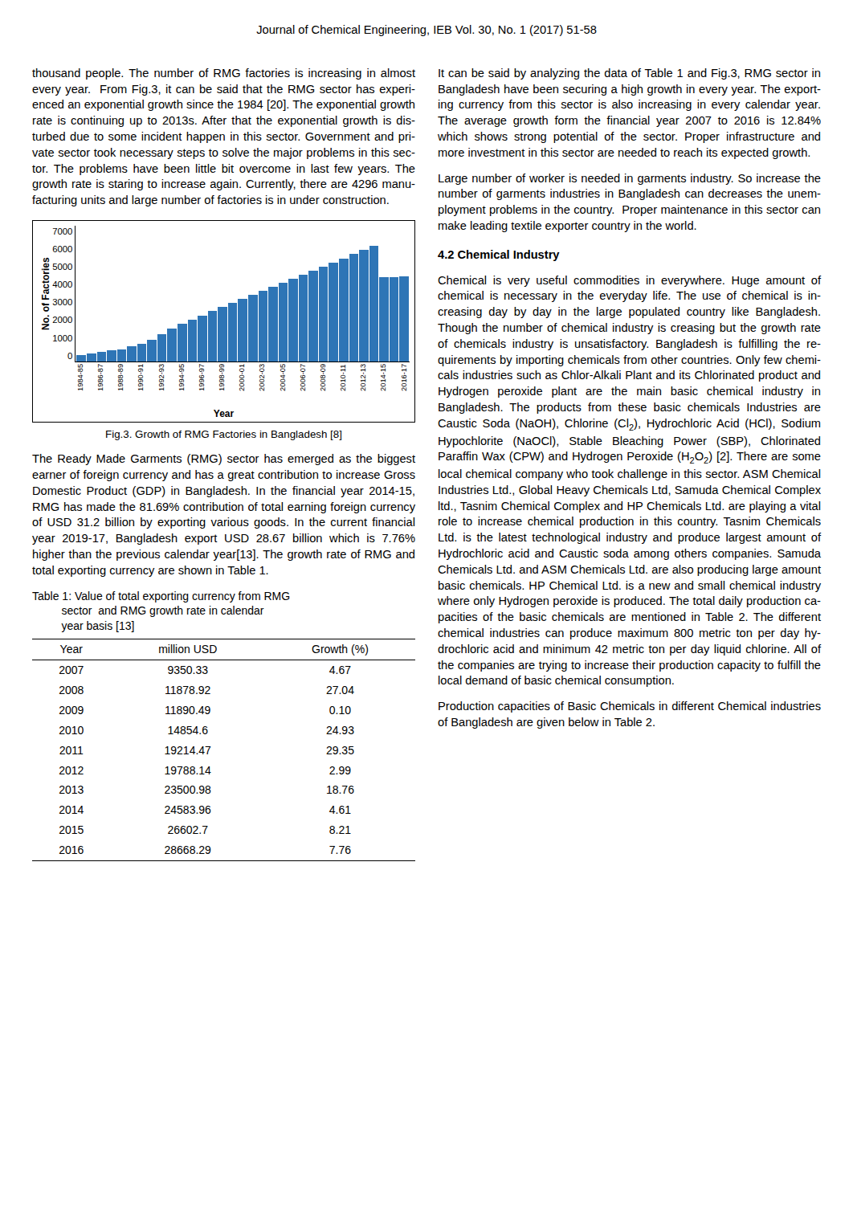Journal of Chemical Engineering, IEB Vol. 30, No. 1 (2017) 51-58
thousand people. The number of RMG factories is increasing in almost every year. From Fig.3, it can be said that the RMG sector has experienced an exponential growth since the 1984 [20]. The exponential growth rate is continuing up to 2013s. After that the exponential growth is disturbed due to some incident happen in this sector. Government and private sector took necessary steps to solve the major problems in this sector. The problems have been little bit overcome in last few years. The growth rate is staring to increase again. Currently, there are 4296 manufacturing units and large number of factories is in under construction.
No. of Factories
7000 6000 5000 4000 3000 2000 1000 0
1984-85 1986-87 1988-89 1990-91 1992-93 1994-95 1996-97 1998-99 2000-01 2002-03 2004-05 2006-07 2008-09 2010-11 2012-13 2014-15 2016-17
Year
Fig.3. Growth of RMG Factories in Bangladesh [8]
The Ready Made Garments (RMG) sector has emerged as the biggest earner of foreign currency and has a great contribution to increase Gross Domestic Product (GDP) in Bangladesh. In the financial year 2014-15, RMG has made the 81.69% contribution of total earning foreign currency of USD 31.2 billion by exporting various goods. In the current financial year 2019-17, Bangladesh export USD 28.67 billion which is 7.76% higher than the previous calendar year[13]. The growth rate of RMG and total exporting currency are shown in Table 1.
Table 1: Value of total exporting currency from RMG sector and RMG growth rate in calendar year basis [13]
| Year | million USD | Growth (%) |
| --- | --- | --- |
| 2007 | 9350.33 | 4.67 |
| 2008 | 11878.92 | 27.04 |
| 2009 | 11890.49 | 0.10 |
| 2010 | 14854.6 | 24.93 |
| 2011 | 19214.47 | 29.35 |
| 2012 | 19788.14 | 2.99 |
| 2013 | 23500.98 | 18.76 |
| 2014 | 24583.96 | 4.61 |
| 2015 | 26602.7 | 8.21 |
| 2016 | 28668.29 | 7.76 |
It can be said by analyzing the data of Table 1 and Fig.3, RMG sector in Bangladesh have been securing a high growth in every year. The exporting currency from this sector is also increasing in every calendar year. The average growth form the financial year 2007 to 2016 is 12.84% which shows strong potential of the sector. Proper infrastructure and more investment in this sector are needed to reach its expected growth.
Large number of worker is needed in garments industry. So increase the number of garments industries in Bangladesh can decreases the unemployment problems in the country. Proper maintenance in this sector can make leading textile exporter country in the world.
4.2 Chemical Industry
Chemical is very useful commodities in everywhere. Huge amount of chemical is necessary in the everyday life. The use of chemical is increasing day by day in the large populated country like Bangladesh. Though the number of chemical industry is creasing but the growth rate of chemicals industry is unsatisfactory. Bangladesh is fulfilling the requirements by importing chemicals from other countries. Only few chemicals industries such as Chlor-Alkali Plant and its Chlorinated product and Hydrogen peroxide plant are the main basic chemical industry in Bangladesh. The products from these basic chemicals Industries are Caustic Soda (NaOH), Chlorine (Cl2), Hydrochloric Acid (HCl), Sodium Hypochlorite (NaOCl), Stable Bleaching Power (SBP), Chlorinated Paraffin Wax (CPW) and Hydrogen Peroxide (H2O2) [2]. There are some local chemical company who took challenge in this sector. ASM Chemical Industries Ltd., Global Heavy Chemicals Ltd, Samuda Chemical Complex ltd., Tasnim Chemical Complex and HP Chemicals Ltd. are playing a vital role to increase chemical production in this country. Tasnim Chemicals Ltd. is the latest technological industry and produce largest amount of Hydrochloric acid and Caustic soda among others companies. Samuda Chemicals Ltd. and ASM Chemicals Ltd. are also producing large amount basic chemicals. HP Chemical Ltd. is a new and small chemical industry where only Hydrogen peroxide is produced. The total daily production capacities of the basic chemicals are mentioned in Table 2. The different chemical industries can produce maximum 800 metric ton per day hydrochloric acid and minimum 42 metric ton per day liquid chlorine. All of the companies are trying to increase their production capacity to fulfill the local demand of basic chemical consumption.
Production capacities of Basic Chemicals in different Chemical industries of Bangladesh are given below in Table 2.